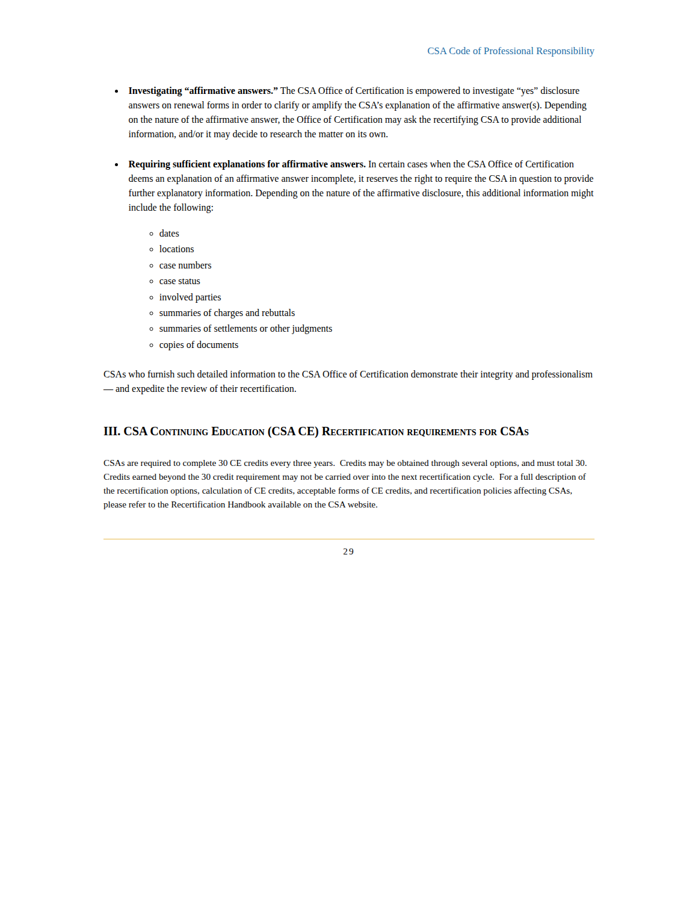CSA Code of Professional Responsibility
Investigating “affirmative answers.” The CSA Office of Certification is empowered to investigate “yes” disclosure answers on renewal forms in order to clarify or amplify the CSA’s explanation of the affirmative answer(s). Depending on the nature of the affirmative answer, the Office of Certification may ask the recertifying CSA to provide additional information, and/or it may decide to research the matter on its own.
Requiring sufficient explanations for affirmative answers. In certain cases when the CSA Office of Certification deems an explanation of an affirmative answer incomplete, it reserves the right to require the CSA in question to provide further explanatory information. Depending on the nature of the affirmative disclosure, this additional information might include the following:
dates
locations
case numbers
case status
involved parties
summaries of charges and rebuttals
summaries of settlements or other judgments
copies of documents
CSAs who furnish such detailed information to the CSA Office of Certification demonstrate their integrity and professionalism — and expedite the review of their recertification.
III. CSA Continuing Education (CSA CE) Recertification requirements for CSAs
CSAs are required to complete 30 CE credits every three years. Credits may be obtained through several options, and must total 30. Credits earned beyond the 30 credit requirement may not be carried over into the next recertification cycle. For a full description of the recertification options, calculation of CE credits, acceptable forms of CE credits, and recertification policies affecting CSAs, please refer to the Recertification Handbook available on the CSA website.
29